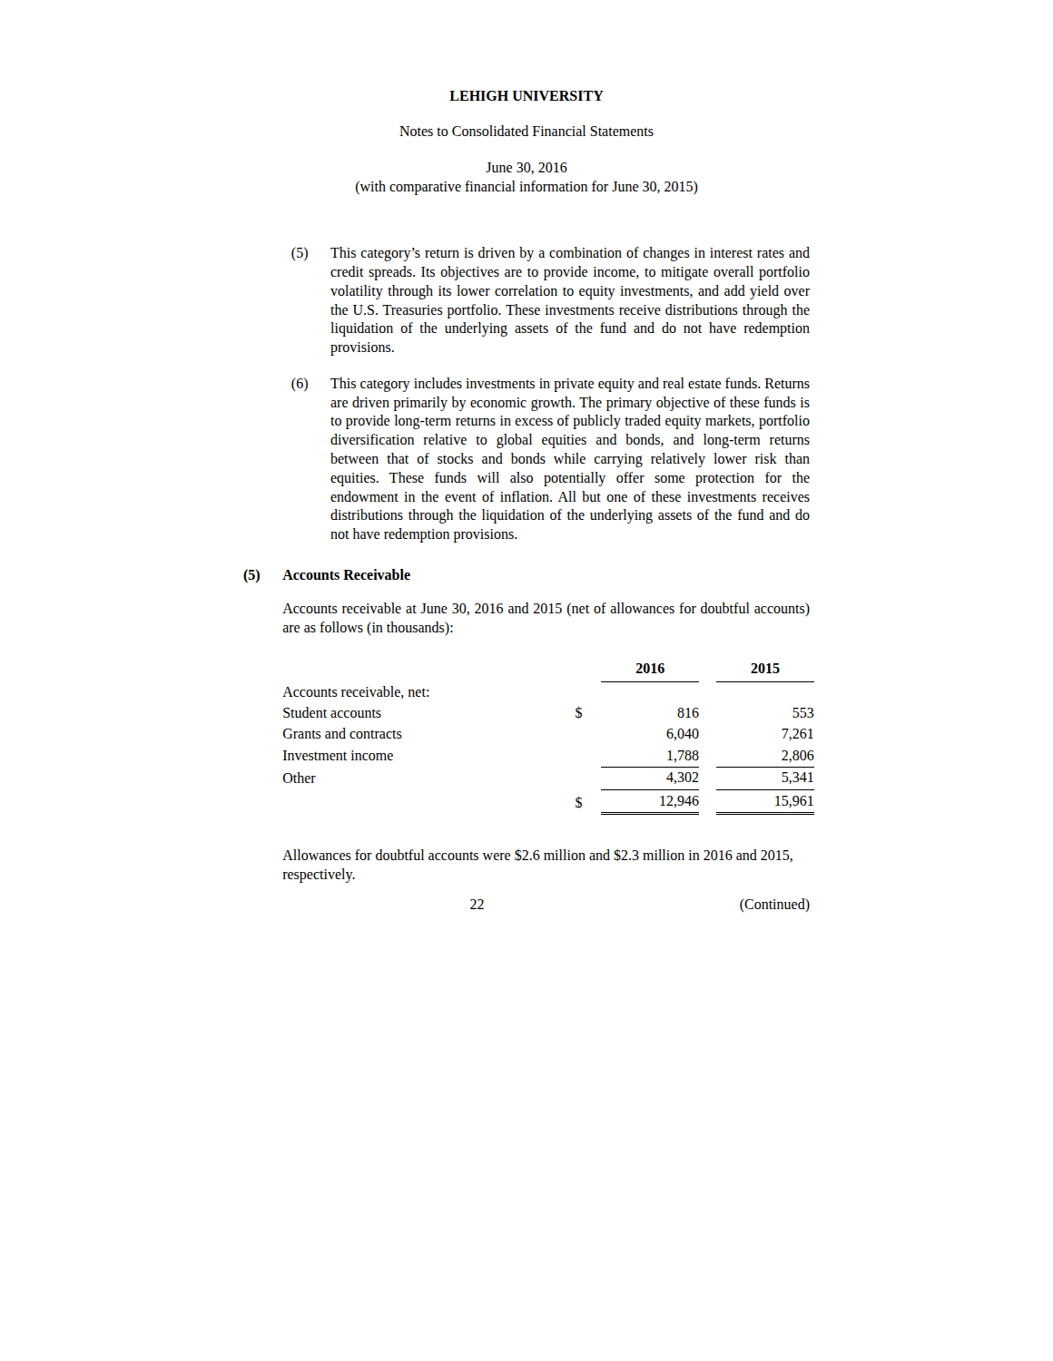LEHIGH UNIVERSITY
Notes to Consolidated Financial Statements
June 30, 2016 (with comparative financial information for June 30, 2015)
(5)
This category’s return is driven by a combination of changes in interest rates and credit spreads. Its objectives are to provide income, to mitigate overall portfolio volatility through its lower correlation to equity investments, and add yield over the U.S. Treasuries portfolio. These investments receive distributions through the liquidation of the underlying assets of the fund and do not have redemption provisions.
(6)
This category includes investments in private equity and real estate funds. Returns are driven primarily by economic growth. The primary objective of these funds is to provide long-term returns in excess of publicly traded equity markets, portfolio diversification relative to global equities and bonds, and long-term returns between that of stocks and bonds while carrying relatively lower risk than equities. These funds will also potentially offer some protection for the endowment in the event of inflation. All but one of these investments receives distributions through the liquidation of the underlying assets of the fund and do not have redemption provisions.
(5)
Accounts Receivable
Accounts receivable at June 30, 2016 and 2015 (net of allowances for doubtful accounts) are as follows (in thousands):
| | | 2016 | | 2015 |
| Accounts receivable, net: | | | | |
| Student accounts | $ | 816 | | 553 |
| Grants and contracts | | 6,040 | | 7,261 |
| Investment income | | 1,788 | | 2,806 |
| Other | | 4,302 | | 5,341 |
| | $ | 12,946 | | 15,961 |
Allowances for doubtful accounts were $2.6 million and $2.3 million in 2016 and 2015, respectively.
22
(Continued)